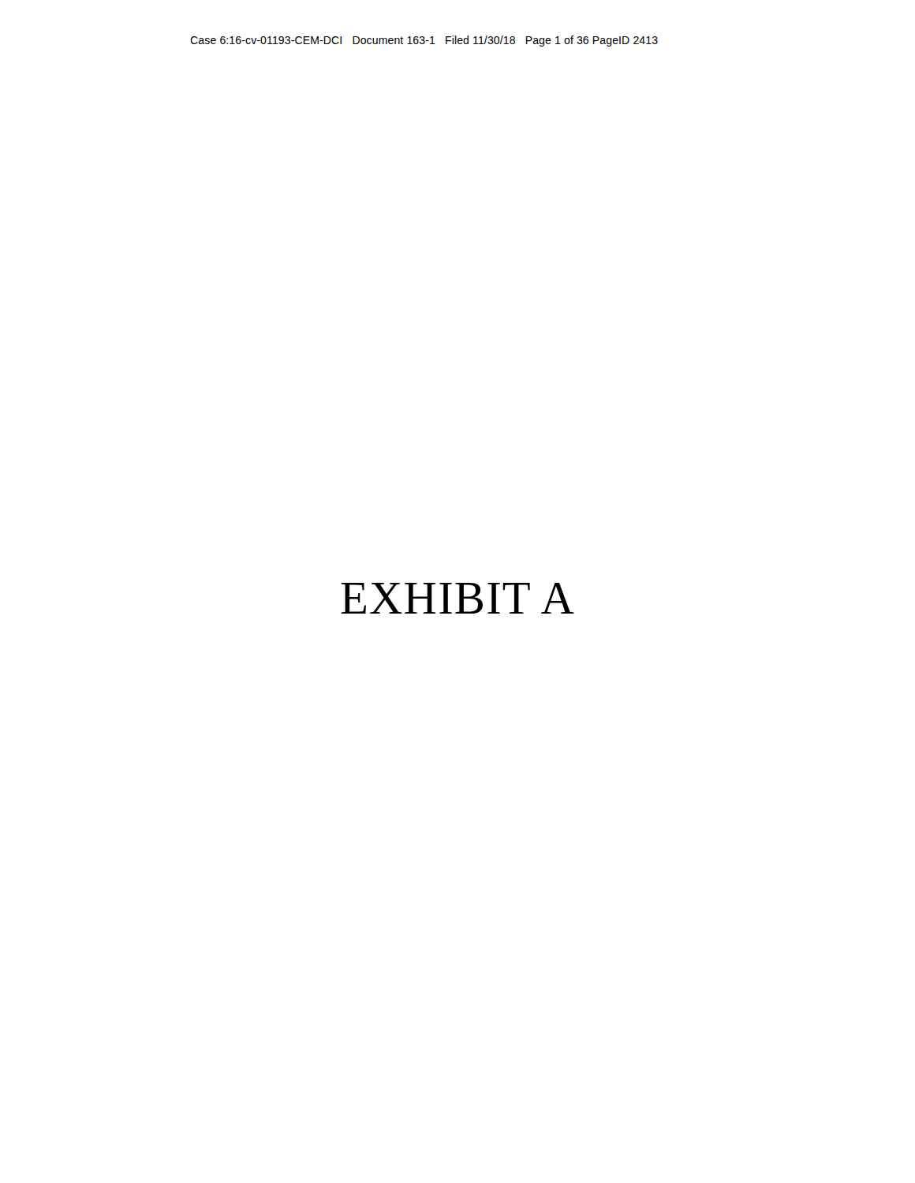Case 6:16-cv-01193-CEM-DCI Document 163-1 Filed 11/30/18 Page 1 of 36 PageID 2413
EXHIBIT A